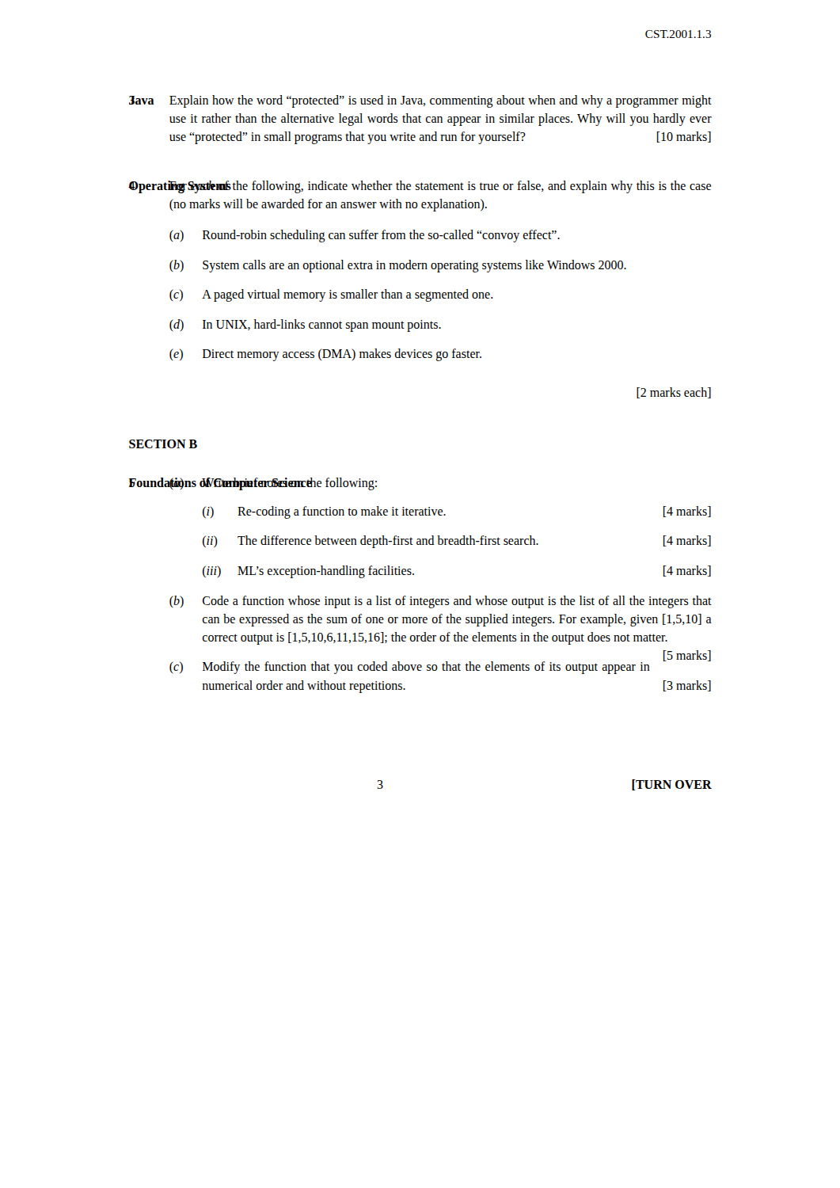CST.2001.1.3
3
Java
Explain how the word “protected” is used in Java, commenting about when and why a programmer might use it rather than the alternative legal words that can appear in similar places. Why will you hardly ever use “protected” in small programs that you write and run for yourself? [10 marks]
4
Operating Systems
For each of the following, indicate whether the statement is true or false, and explain why this is the case (no marks will be awarded for an answer with no explanation).
(a) Round-robin scheduling can suffer from the so-called “convoy effect”.
(b) System calls are an optional extra in modern operating systems like Windows 2000.
(c) A paged virtual memory is smaller than a segmented one.
(d) In UNIX, hard-links cannot span mount points.
(e) Direct memory access (DMA) makes devices go faster.
[2 marks each]
SECTION B
5
Foundations of Computer Science
(a) Write brief notes on the following:
(i) Re-coding a function to make it iterative. [4 marks]
(ii) The difference between depth-first and breadth-first search. [4 marks]
(iii) ML’s exception-handling facilities. [4 marks]
(b) Code a function whose input is a list of integers and whose output is the list of all the integers that can be expressed as the sum of one or more of the supplied integers. For example, given [1,5,10] a correct output is [1,5,10,6,11,15,16]; the order of the elements in the output does not matter. [5 marks]
(c) Modify the function that you coded above so that the elements of its output appear in numerical order and without repetitions. [3 marks]
3 [TURN OVER